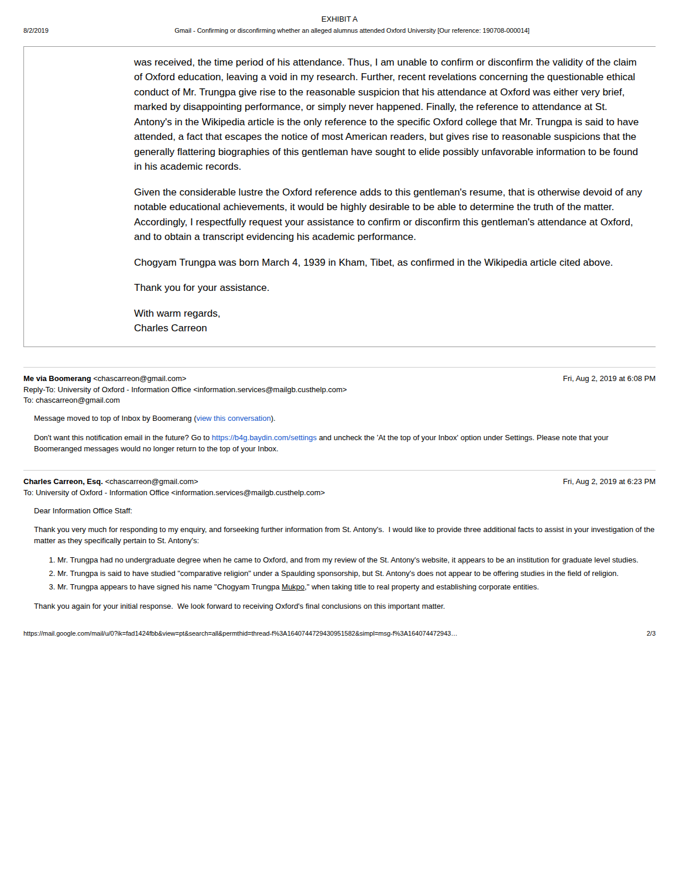EXHIBIT A
8/2/2019
Gmail - Confirming or disconfirming whether an alleged alumnus attended Oxford University [Our reference: 190708-000014]
was received, the time period of his attendance. Thus, I am unable to confirm or disconfirm the validity of the claim of Oxford education, leaving a void in my research. Further, recent revelations concerning the questionable ethical conduct of Mr. Trungpa give rise to the reasonable suspicion that his attendance at Oxford was either very brief, marked by disappointing performance, or simply never happened. Finally, the reference to attendance at St. Antony's in the Wikipedia article is the only reference to the specific Oxford college that Mr. Trungpa is said to have attended, a fact that escapes the notice of most American readers, but gives rise to reasonable suspicions that the generally flattering biographies of this gentleman have sought to elide possibly unfavorable information to be found in his academic records.
Given the considerable lustre the Oxford reference adds to this gentleman's resume, that is otherwise devoid of any notable educational achievements, it would be highly desirable to be able to determine the truth of the matter. Accordingly, I respectfully request your assistance to confirm or disconfirm this gentleman's attendance at Oxford, and to obtain a transcript evidencing his academic performance.
Chogyam Trungpa was born March 4, 1939 in Kham, Tibet, as confirmed in the Wikipedia article cited above.
Thank you for your assistance.
With warm regards,
Charles Carreon
Fri, Aug 2, 2019 at 6:08 PM
Me via Boomerang <chascarreon@gmail.com>
Reply-To: University of Oxford - Information Office <information.services@mailgb.custhelp.com>
To: chascarreon@gmail.com
Message moved to top of Inbox by Boomerang (view this conversation).
Don't want this notification email in the future? Go to https://b4g.baydin.com/settings and uncheck the 'At the top of your Inbox' option under Settings. Please note that your Boomeranged messages would no longer return to the top of your Inbox.
Fri, Aug 2, 2019 at 6:23 PM
Charles Carreon, Esq. <chascarreon@gmail.com>
To: University of Oxford - Information Office <information.services@mailgb.custhelp.com>
Dear Information Office Staff:
Thank you very much for responding to my enquiry, and forseeking further information from St. Antony's. I would like to provide three additional facts to assist in your investigation of the matter as they specifically pertain to St. Antony's:
Mr. Trungpa had no undergraduate degree when he came to Oxford, and from my review of the St. Antony's website, it appears to be an institution for graduate level studies.
Mr. Trungpa is said to have studied "comparative religion" under a Spaulding sponsorship, but St. Antony's does not appear to be offering studies in the field of religion.
Mr. Trungpa appears to have signed his name "Chogyam Trungpa Mukpo," when taking title to real property and establishing corporate entities.
Thank you again for your initial response. We look forward to receiving Oxford's final conclusions on this important matter.
https://mail.google.com/mail/u/0?ik=fad1424fbb&view=pt&search=all&permthid=thread-f%3A1640744729430951582&simpl=msg-f%3A164074472943…
2/3